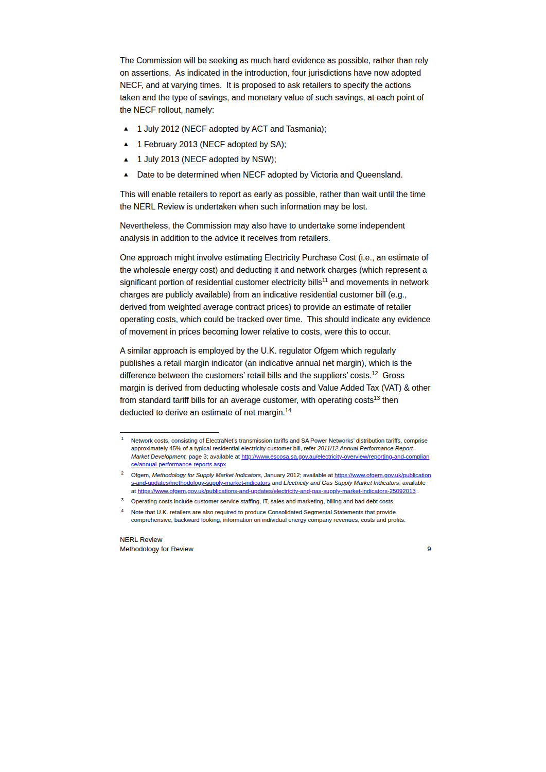The Commission will be seeking as much hard evidence as possible, rather than rely on assertions. As indicated in the introduction, four jurisdictions have now adopted NECF, and at varying times. It is proposed to ask retailers to specify the actions taken and the type of savings, and monetary value of such savings, at each point of the NECF rollout, namely:
1 July 2012 (NECF adopted by ACT and Tasmania);
1 February 2013 (NECF adopted by SA);
1 July 2013 (NECF adopted by NSW);
Date to be determined when NECF adopted by Victoria and Queensland.
This will enable retailers to report as early as possible, rather than wait until the time the NERL Review is undertaken when such information may be lost.
Nevertheless, the Commission may also have to undertake some independent analysis in addition to the advice it receives from retailers.
One approach might involve estimating Electricity Purchase Cost (i.e., an estimate of the wholesale energy cost) and deducting it and network charges (which represent a significant portion of residential customer electricity bills11 and movements in network charges are publicly available) from an indicative residential customer bill (e.g., derived from weighted average contract prices) to provide an estimate of retailer operating costs, which could be tracked over time. This should indicate any evidence of movement in prices becoming lower relative to costs, were this to occur.
A similar approach is employed by the U.K. regulator Ofgem which regularly publishes a retail margin indicator (an indicative annual net margin), which is the difference between the customers’ retail bills and the suppliers’ costs.12 Gross margin is derived from deducting wholesale costs and Value Added Tax (VAT) & other from standard tariff bills for an average customer, with operating costs13 then deducted to derive an estimate of net margin.14
Network costs, consisting of ElectraNet’s transmission tariffs and SA Power Networks’ distribution tariffs, comprise approximately 45% of a typical residential electricity customer bill, refer 2011/12 Annual Performance Report-Market Development, page 3; available at http://www.escosa.sa.gov.au/electricity-overview/reporting-and-compliance/annual-performance-reports.aspx
Ofgem, Methodology for Supply Market Indicators, January 2012; available at https://www.ofgem.gov.uk/publications-and-updates/methodology-supply-market-indicators and Electricity and Gas Supply Market Indicators; available at https://www.ofgem.gov.uk/publications-and-updates/electricity-and-gas-supply-market-indicators-25092013 .
Operating costs include customer service staffing, IT, sales and marketing, billing and bad debt costs.
Note that U.K. retailers are also required to produce Consolidated Segmental Statements that provide comprehensive, backward looking, information on individual energy company revenues, costs and profits.
NERL Review
Methodology for Review
9